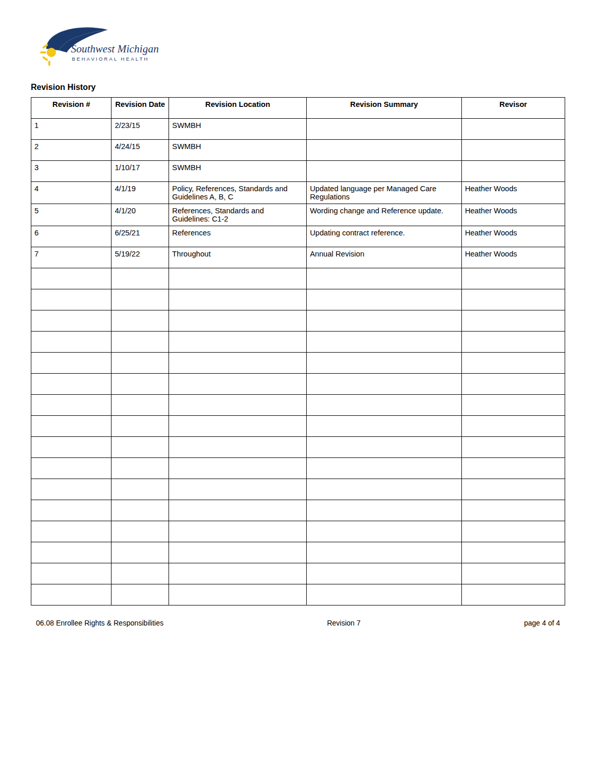Southwest Michigan BEHAVIORAL HEALTH
Revision History
| Revision # | Revision Date | Revision Location | Revision Summary | Revisor |
| --- | --- | --- | --- | --- |
| 1 | 2/23/15 | SWMBH | | |
| 2 | 4/24/15 | SWMBH | | |
| 3 | 1/10/17 | SWMBH | | |
| 4 | 4/1/19 | Policy, References, Standards and Guidelines A, B, C | Updated language per Managed Care Regulations | Heather Woods |
| 5 | 4/1/20 | References, Standards and Guidelines: C1-2 | Wording change and Reference update. | Heather Woods |
| 6 | 6/25/21 | References | Updating contract reference. | Heather Woods |
| 7 | 5/19/22 | Throughout | Annual Revision | Heather Woods |
06.08 Enrollee Rights & Responsibilities Revision 7 page 4 of 4